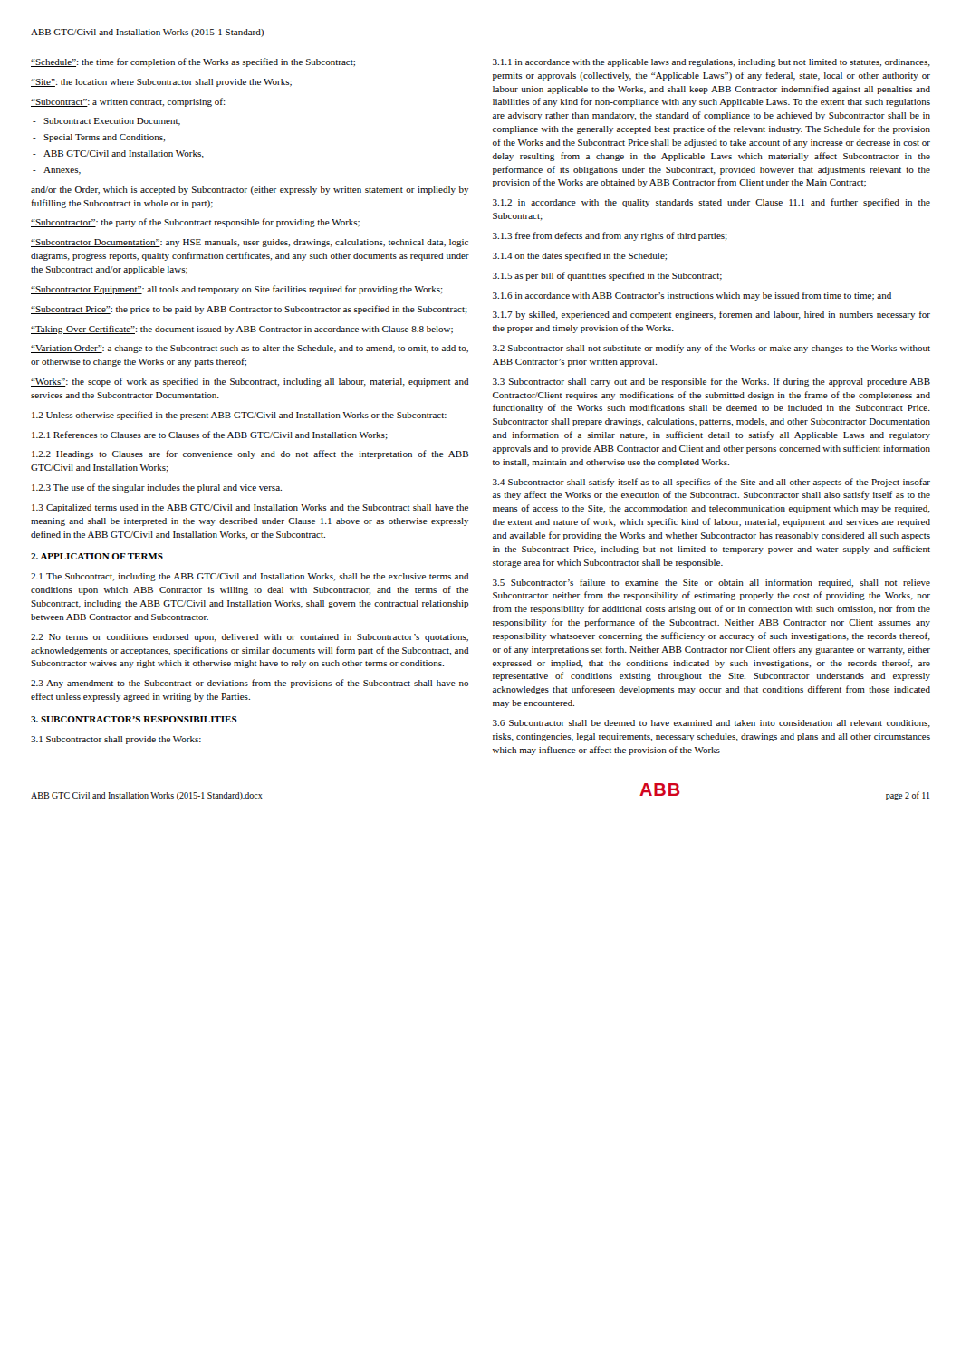ABB GTC/Civil and Installation Works (2015-1 Standard)
“Schedule”: the time for completion of the Works as specified in the Subcontract;
“Site”: the location where Subcontractor shall provide the Works;
“Subcontract”: a written contract, comprising of:
Subcontract Execution Document,
Special Terms and Conditions,
ABB GTC/Civil and Installation Works,
Annexes,
and/or the Order, which is accepted by Subcontractor (either expressly by written statement or impliedly by fulfilling the Subcontract in whole or in part);
“Subcontractor”: the party of the Subcontract responsible for providing the Works;
“Subcontractor Documentation”: any HSE manuals, user guides, drawings, calculations, technical data, logic diagrams, progress reports, quality confirmation certificates, and any such other documents as required under the Subcontract and/or applicable laws;
“Subcontractor Equipment”: all tools and temporary on Site facilities required for providing the Works;
“Subcontract Price”: the price to be paid by ABB Contractor to Subcontractor as specified in the Subcontract;
“Taking-Over Certificate”: the document issued by ABB Contractor in accordance with Clause 8.8 below;
“Variation Order”: a change to the Subcontract such as to alter the Schedule, and to amend, to omit, to add to, or otherwise to change the Works or any parts thereof;
“Works”: the scope of work as specified in the Subcontract, including all labour, material, equipment and services and the Subcontractor Documentation.
1.2 Unless otherwise specified in the present ABB GTC/Civil and Installation Works or the Subcontract:
1.2.1 References to Clauses are to Clauses of the ABB GTC/Civil and Installation Works;
1.2.2 Headings to Clauses are for convenience only and do not affect the interpretation of the ABB GTC/Civil and Installation Works;
1.2.3 The use of the singular includes the plural and vice versa.
1.3 Capitalized terms used in the ABB GTC/Civil and Installation Works and the Subcontract shall have the meaning and shall be interpreted in the way described under Clause 1.1 above or as otherwise expressly defined in the ABB GTC/Civil and Installation Works, or the Subcontract.
2. Application of Terms
2.1 The Subcontract, including the ABB GTC/Civil and Installation Works, shall be the exclusive terms and conditions upon which ABB Contractor is willing to deal with Subcontractor, and the terms of the Subcontract, including the ABB GTC/Civil and Installation Works, shall govern the contractual relationship between ABB Contractor and Subcontractor.
2.2 No terms or conditions endorsed upon, delivered with or contained in Subcontractor’s quotations, acknowledgements or acceptances, specifications or similar documents will form part of the Subcontract, and Subcontractor waives any right which it otherwise might have to rely on such other terms or conditions.
2.3 Any amendment to the Subcontract or deviations from the provisions of the Subcontract shall have no effect unless expressly agreed in writing by the Parties.
3. Subcontractor’s Responsibilities
3.1 Subcontractor shall provide the Works:
3.1.1 in accordance with the applicable laws and regulations, including but not limited to statutes, ordinances, permits or approvals (collectively, the “Applicable Laws”) of any federal, state, local or other authority or labour union applicable to the Works, and shall keep ABB Contractor indemnified against all penalties and liabilities of any kind for non-compliance with any such Applicable Laws. To the extent that such regulations are advisory rather than mandatory, the standard of compliance to be achieved by Subcontractor shall be in compliance with the generally accepted best practice of the relevant industry. The Schedule for the provision of the Works and the Subcontract Price shall be adjusted to take account of any increase or decrease in cost or delay resulting from a change in the Applicable Laws which materially affect Subcontractor in the performance of its obligations under the Subcontract, provided however that adjustments relevant to the provision of the Works are obtained by ABB Contractor from Client under the Main Contract;
3.1.2 in accordance with the quality standards stated under Clause 11.1 and further specified in the Subcontract;
3.1.3 free from defects and from any rights of third parties;
3.1.4 on the dates specified in the Schedule;
3.1.5 as per bill of quantities specified in the Subcontract;
3.1.6 in accordance with ABB Contractor’s instructions which may be issued from time to time; and
3.1.7 by skilled, experienced and competent engineers, foremen and labour, hired in numbers necessary for the proper and timely provision of the Works.
3.2 Subcontractor shall not substitute or modify any of the Works or make any changes to the Works without ABB Contractor’s prior written approval.
3.3 Subcontractor shall carry out and be responsible for the Works. If during the approval procedure ABB Contractor/Client requires any modifications of the submitted design in the frame of the completeness and functionality of the Works such modifications shall be deemed to be included in the Subcontract Price. Subcontractor shall prepare drawings, calculations, patterns, models, and other Subcontractor Documentation and information of a similar nature, in sufficient detail to satisfy all Applicable Laws and regulatory approvals and to provide ABB Contractor and Client and other persons concerned with sufficient information to install, maintain and otherwise use the completed Works.
3.4 Subcontractor shall satisfy itself as to all specifics of the Site and all other aspects of the Project insofar as they affect the Works or the execution of the Subcontract. Subcontractor shall also satisfy itself as to the means of access to the Site, the accommodation and telecommunication equipment which may be required, the extent and nature of work, which specific kind of labour, material, equipment and services are required and available for providing the Works and whether Subcontractor has reasonably considered all such aspects in the Subcontract Price, including but not limited to temporary power and water supply and sufficient storage area for which Subcontractor shall be responsible.
3.5 Subcontractor’s failure to examine the Site or obtain all information required, shall not relieve Subcontractor neither from the responsibility of estimating properly the cost of providing the Works, nor from the responsibility for additional costs arising out of or in connection with such omission, nor from the responsibility for the performance of the Subcontract. Neither ABB Contractor nor Client assumes any responsibility whatsoever concerning the sufficiency or accuracy of such investigations, the records thereof, or of any interpretations set forth. Neither ABB Contractor nor Client offers any guarantee or warranty, either expressed or implied, that the conditions indicated by such investigations, or the records thereof, are representative of conditions existing throughout the Site. Subcontractor understands and expressly acknowledges that unforeseen developments may occur and that conditions different from those indicated may be encountered.
3.6 Subcontractor shall be deemed to have examined and taken into consideration all relevant conditions, risks, contingencies, legal requirements, necessary schedules, drawings and plans and all other circumstances which may influence or affect the provision of the Works
ABB GTC Civil and Installation Works (2015-1 Standard).docx
ABB
page 2 of 11